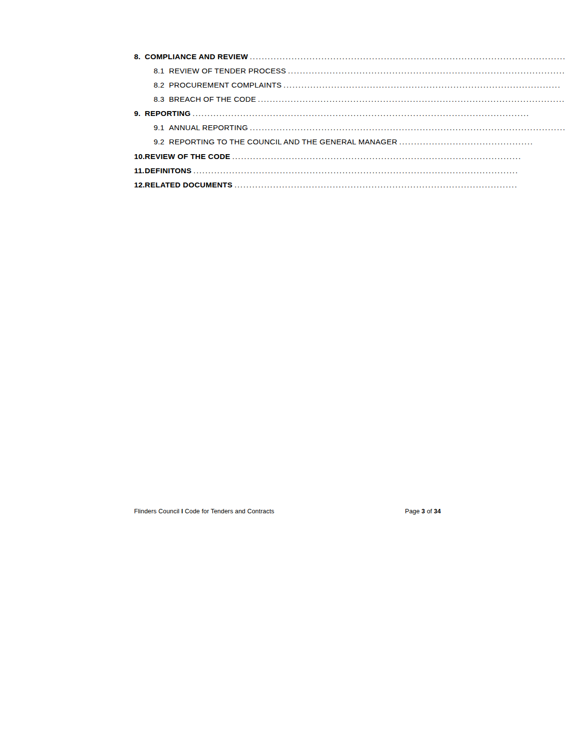| 8. | Compliance and Review .......................................................................................................... 29 |
| | | 8.1 Review of Tender Process ............................................................................................. 29 |
| | | 8.2 Procurement Complaints ............................................................................................. 29 |
| | | 8.3 Breach of the Code ....................................................................................................... 29 |
| 9. | Reporting ................................................................................................................. 30 |
| | | 9.1 Annual Reporting .......................................................................................................... 30 |
| | | 9.2 Reporting to the Council and the General Manager ............................................. 31 |
| 10. | Review of the Code ................................................................................................. 31 |
| 11. | Definitons ............................................................................................................. 32 |
| 12. | Related Documents ............................................................................................... 34 |
Flinders Council l Code for Tenders and Contracts
Page 3 of 34